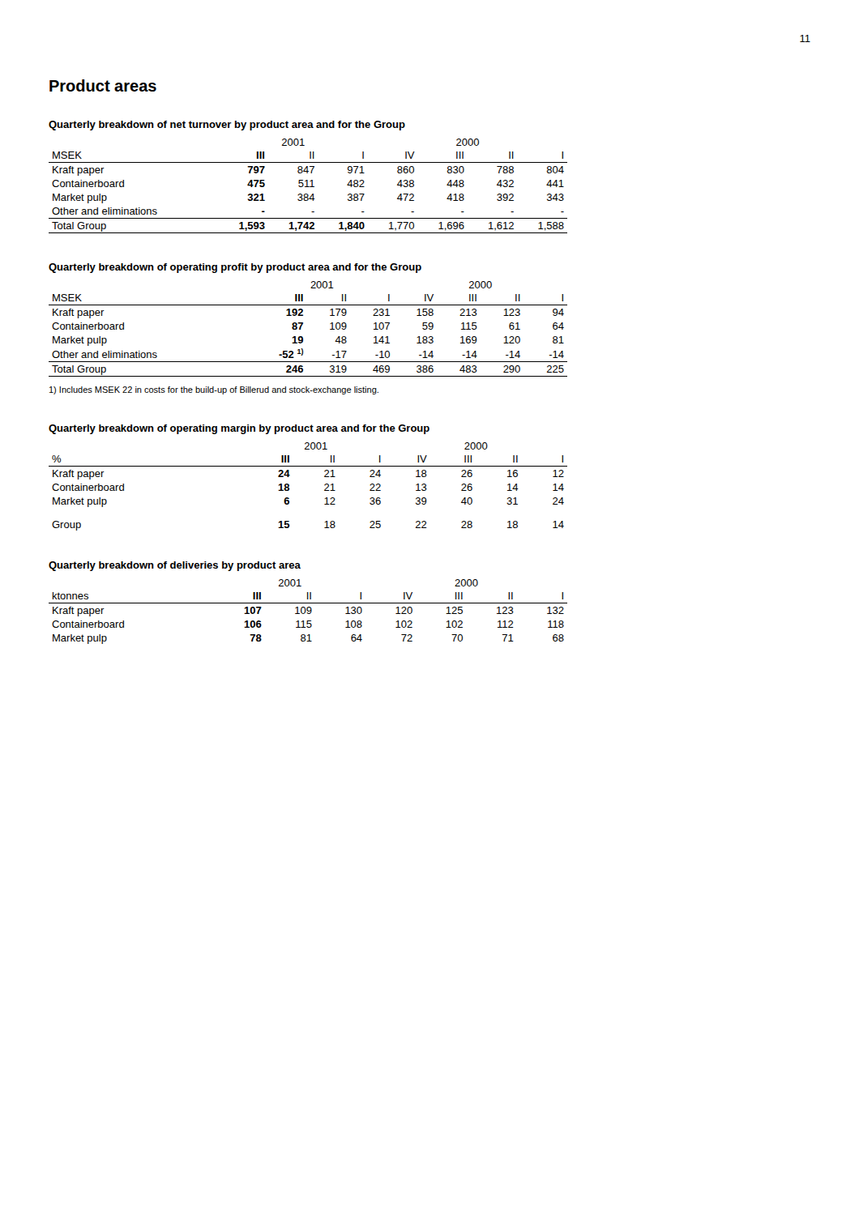11
Product areas
Quarterly breakdown of net turnover by product area and for the Group
| | 2001 | 2000 |
| --- | --- | --- |
| MSEK | III | II | I | IV | III | II | I |
| Kraft paper | 797 | 847 | 971 | 860 | 830 | 788 | 804 |
| Containerboard | 475 | 511 | 482 | 438 | 448 | 432 | 441 |
| Market pulp | 321 | 384 | 387 | 472 | 418 | 392 | 343 |
| Other and eliminations | - | - | - | - | - | - | - |
| Total Group | 1,593 | 1,742 | 1,840 | 1,770 | 1,696 | 1,612 | 1,588 |
Quarterly breakdown of operating profit by product area and for the Group
| | 2001 | 2000 |
| --- | --- | --- |
| MSEK | III | II | I | IV | III | II | I |
| Kraft paper | 192 | 179 | 231 | 158 | 213 | 123 | 94 |
| Containerboard | 87 | 109 | 107 | 59 | 115 | 61 | 64 |
| Market pulp | 19 | 48 | 141 | 183 | 169 | 120 | 81 |
| Other and eliminations | -52 1) | -17 | -10 | -14 | -14 | -14 | -14 |
| Total Group | 246 | 319 | 469 | 386 | 483 | 290 | 225 |
1) Includes MSEK 22 in costs for the build-up of Billerud and stock-exchange listing.
Quarterly breakdown of operating margin by product area and for the Group
| | 2001 | 2000 |
| --- | --- | --- |
| % | III | II | I | IV | III | II | I |
| Kraft paper | 24 | 21 | 24 | 18 | 26 | 16 | 12 |
| Containerboard | 18 | 21 | 22 | 13 | 26 | 14 | 14 |
| Market pulp | 6 | 12 | 36 | 39 | 40 | 31 | 24 |
| Group | 15 | 18 | 25 | 22 | 28 | 18 | 14 |
Quarterly breakdown of deliveries by product area
| | 2001 | 2000 |
| --- | --- | --- |
| ktonnes | III | II | I | IV | III | II | I |
| Kraft paper | 107 | 109 | 130 | 120 | 125 | 123 | 132 |
| Containerboard | 106 | 115 | 108 | 102 | 102 | 112 | 118 |
| Market pulp | 78 | 81 | 64 | 72 | 70 | 71 | 68 |